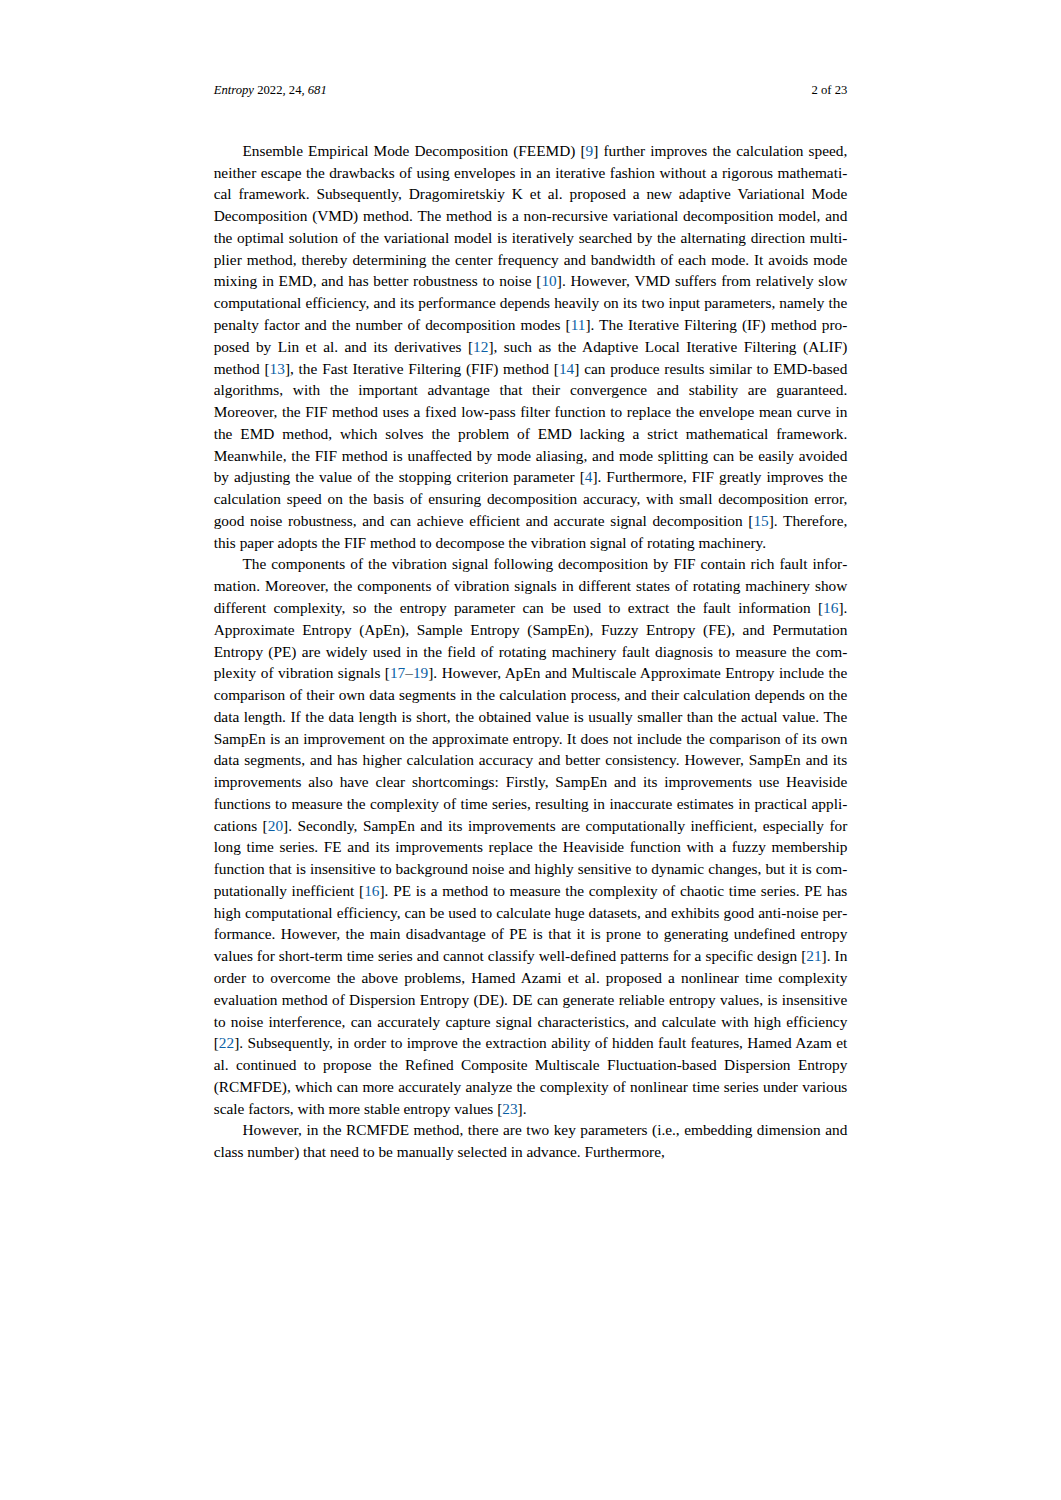Entropy 2022, 24, 681
2 of 23
Ensemble Empirical Mode Decomposition (FEEMD) [9] further improves the calculation speed, neither escape the drawbacks of using envelopes in an iterative fashion without a rigorous mathematical framework. Subsequently, Dragomiretskiy K et al. proposed a new adaptive Variational Mode Decomposition (VMD) method. The method is a non-recursive variational decomposition model, and the optimal solution of the variational model is iteratively searched by the alternating direction multiplier method, thereby determining the center frequency and bandwidth of each mode. It avoids mode mixing in EMD, and has better robustness to noise [10]. However, VMD suffers from relatively slow computational efficiency, and its performance depends heavily on its two input parameters, namely the penalty factor and the number of decomposition modes [11]. The Iterative Filtering (IF) method proposed by Lin et al. and its derivatives [12], such as the Adaptive Local Iterative Filtering (ALIF) method [13], the Fast Iterative Filtering (FIF) method [14] can produce results similar to EMD-based algorithms, with the important advantage that their convergence and stability are guaranteed. Moreover, the FIF method uses a fixed low-pass filter function to replace the envelope mean curve in the EMD method, which solves the problem of EMD lacking a strict mathematical framework. Meanwhile, the FIF method is unaffected by mode aliasing, and mode splitting can be easily avoided by adjusting the value of the stopping criterion parameter [4]. Furthermore, FIF greatly improves the calculation speed on the basis of ensuring decomposition accuracy, with small decomposition error, good noise robustness, and can achieve efficient and accurate signal decomposition [15]. Therefore, this paper adopts the FIF method to decompose the vibration signal of rotating machinery.
The components of the vibration signal following decomposition by FIF contain rich fault information. Moreover, the components of vibration signals in different states of rotating machinery show different complexity, so the entropy parameter can be used to extract the fault information [16]. Approximate Entropy (ApEn), Sample Entropy (SampEn), Fuzzy Entropy (FE), and Permutation Entropy (PE) are widely used in the field of rotating machinery fault diagnosis to measure the complexity of vibration signals [17–19]. However, ApEn and Multiscale Approximate Entropy include the comparison of their own data segments in the calculation process, and their calculation depends on the data length. If the data length is short, the obtained value is usually smaller than the actual value. The SampEn is an improvement on the approximate entropy. It does not include the comparison of its own data segments, and has higher calculation accuracy and better consistency. However, SampEn and its improvements also have clear shortcomings: Firstly, SampEn and its improvements use Heaviside functions to measure the complexity of time series, resulting in inaccurate estimates in practical applications [20]. Secondly, SampEn and its improvements are computationally inefficient, especially for long time series. FE and its improvements replace the Heaviside function with a fuzzy membership function that is insensitive to background noise and highly sensitive to dynamic changes, but it is computationally inefficient [16]. PE is a method to measure the complexity of chaotic time series. PE has high computational efficiency, can be used to calculate huge datasets, and exhibits good anti-noise performance. However, the main disadvantage of PE is that it is prone to generating undefined entropy values for short-term time series and cannot classify well-defined patterns for a specific design [21]. In order to overcome the above problems, Hamed Azami et al. proposed a nonlinear time complexity evaluation method of Dispersion Entropy (DE). DE can generate reliable entropy values, is insensitive to noise interference, can accurately capture signal characteristics, and calculate with high efficiency [22]. Subsequently, in order to improve the extraction ability of hidden fault features, Hamed Azam et al. continued to propose the Refined Composite Multiscale Fluctuation-based Dispersion Entropy (RCMFDE), which can more accurately analyze the complexity of nonlinear time series under various scale factors, with more stable entropy values [23].
However, in the RCMFDE method, there are two key parameters (i.e., embedding dimension and class number) that need to be manually selected in advance. Furthermore,